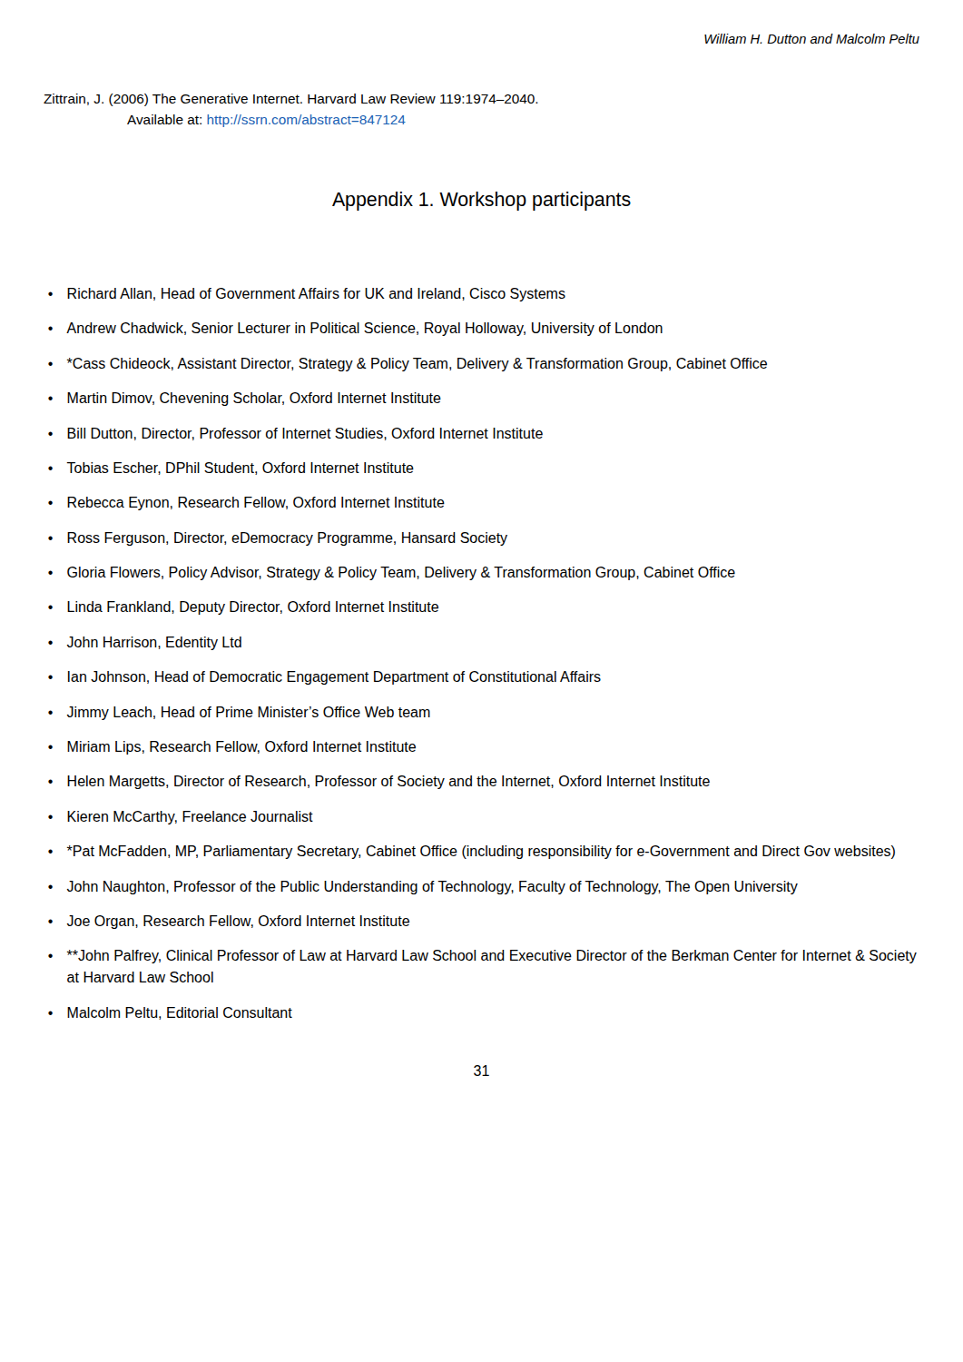William H. Dutton and Malcolm Peltu
Zittrain, J. (2006) The Generative Internet. Harvard Law Review 119:1974–2040. Available at: http://ssrn.com/abstract=847124
Appendix 1. Workshop participants
Richard Allan, Head of Government Affairs for UK and Ireland, Cisco Systems
Andrew Chadwick, Senior Lecturer in Political Science, Royal Holloway, University of London
*Cass Chideock, Assistant Director, Strategy & Policy Team, Delivery & Transformation Group, Cabinet Office
Martin Dimov, Chevening Scholar, Oxford Internet Institute
Bill Dutton, Director, Professor of Internet Studies, Oxford Internet Institute
Tobias Escher, DPhil Student, Oxford Internet Institute
Rebecca Eynon, Research Fellow, Oxford Internet Institute
Ross Ferguson, Director, eDemocracy Programme, Hansard Society
Gloria Flowers, Policy Advisor, Strategy & Policy Team, Delivery & Transformation Group, Cabinet Office
Linda Frankland, Deputy Director, Oxford Internet Institute
John Harrison, Edentity Ltd
Ian Johnson, Head of Democratic Engagement Department of Constitutional Affairs
Jimmy Leach, Head of Prime Minister’s Office Web team
Miriam Lips, Research Fellow, Oxford Internet Institute
Helen Margetts, Director of Research, Professor of Society and the Internet, Oxford Internet Institute
Kieren McCarthy, Freelance Journalist
*Pat McFadden, MP, Parliamentary Secretary, Cabinet Office (including responsibility for e-Government and Direct Gov websites)
John Naughton, Professor of the Public Understanding of Technology, Faculty of Technology, The Open University
Joe Organ, Research Fellow, Oxford Internet Institute
**John Palfrey, Clinical Professor of Law at Harvard Law School and Executive Director of the Berkman Center for Internet & Society at Harvard Law School
Malcolm Peltu, Editorial Consultant
31